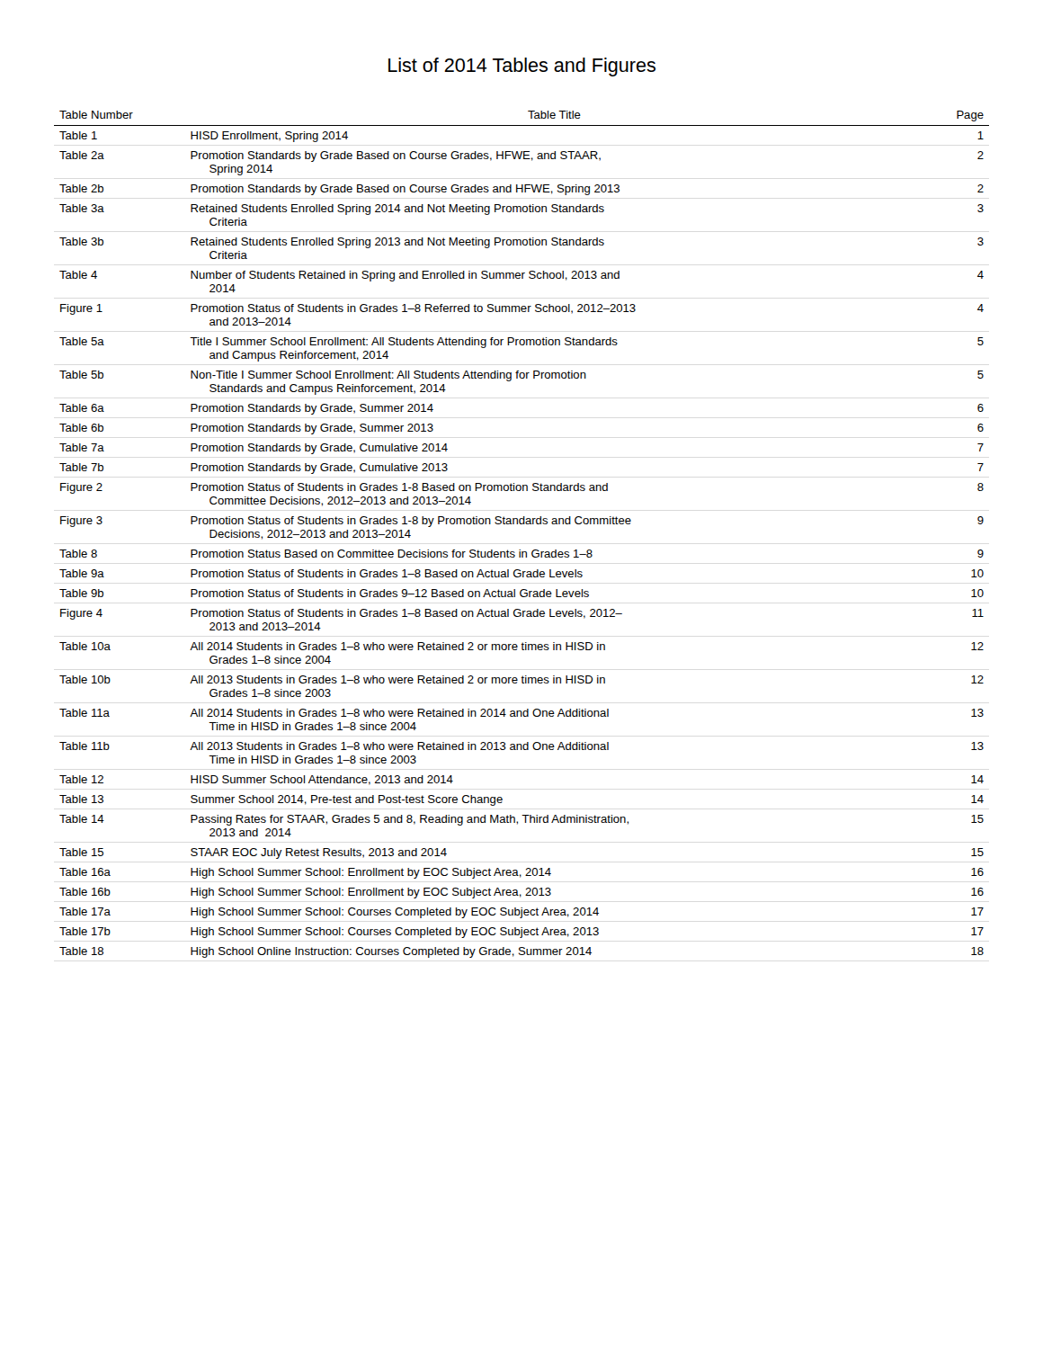List of 2014 Tables and Figures
| Table Number | Table Title | Page |
| --- | --- | --- |
| Table 1 | HISD Enrollment, Spring 2014 | 1 |
| Table 2a | Promotion Standards by Grade Based on Course Grades, HFWE, and STAAR, Spring 2014 | 2 |
| Table 2b | Promotion Standards by Grade Based on Course Grades and HFWE, Spring 2013 | 2 |
| Table 3a | Retained Students Enrolled Spring 2014 and Not Meeting Promotion Standards Criteria | 3 |
| Table 3b | Retained Students Enrolled Spring 2013 and Not Meeting Promotion Standards Criteria | 3 |
| Table 4 | Number of Students Retained in Spring and Enrolled in Summer School, 2013 and 2014 | 4 |
| Figure 1 | Promotion Status of Students in Grades 1–8 Referred to Summer School, 2012–2013 and 2013–2014 | 4 |
| Table 5a | Title I Summer School Enrollment: All Students Attending for Promotion Standards and Campus Reinforcement, 2014 | 5 |
| Table 5b | Non-Title I Summer School Enrollment: All Students Attending for Promotion Standards and Campus Reinforcement, 2014 | 5 |
| Table 6a | Promotion Standards by Grade, Summer 2014 | 6 |
| Table 6b | Promotion Standards by Grade, Summer 2013 | 6 |
| Table 7a | Promotion Standards by Grade, Cumulative 2014 | 7 |
| Table 7b | Promotion Standards by Grade, Cumulative 2013 | 7 |
| Figure 2 | Promotion Status of Students in Grades 1-8 Based on Promotion Standards and Committee Decisions, 2012–2013 and 2013–2014 | 8 |
| Figure 3 | Promotion Status of Students in Grades 1-8 by Promotion Standards and Committee Decisions, 2012–2013 and 2013–2014 | 9 |
| Table 8 | Promotion Status Based on Committee Decisions for Students in Grades 1–8 | 9 |
| Table 9a | Promotion Status of Students in Grades 1–8 Based on Actual Grade Levels | 10 |
| Table 9b | Promotion Status of Students in Grades 9–12 Based on Actual Grade Levels | 10 |
| Figure 4 | Promotion Status of Students in Grades 1–8 Based on Actual Grade Levels, 2012– 2013 and 2013–2014 | 11 |
| Table 10a | All 2014 Students in Grades 1–8 who were Retained 2 or more times in HISD in Grades 1–8 since 2004 | 12 |
| Table 10b | All 2013 Students in Grades 1–8 who were Retained 2 or more times in HISD in Grades 1–8 since 2003 | 12 |
| Table 11a | All 2014 Students in Grades 1–8 who were Retained in 2014 and One Additional Time in HISD in Grades 1–8 since 2004 | 13 |
| Table 11b | All 2013 Students in Grades 1–8 who were Retained in 2013 and One Additional Time in HISD in Grades 1–8 since 2003 | 13 |
| Table 12 | HISD Summer School Attendance, 2013 and 2014 | 14 |
| Table 13 | Summer School 2014, Pre-test and Post-test Score Change | 14 |
| Table 14 | Passing Rates for STAAR, Grades 5 and 8, Reading and Math, Third Administration, 2013 and 2014 | 15 |
| Table 15 | STAAR EOC July Retest Results, 2013 and 2014 | 15 |
| Table 16a | High School Summer School: Enrollment by EOC Subject Area, 2014 | 16 |
| Table 16b | High School Summer School: Enrollment by EOC Subject Area, 2013 | 16 |
| Table 17a | High School Summer School: Courses Completed by EOC Subject Area, 2014 | 17 |
| Table 17b | High School Summer School: Courses Completed by EOC Subject Area, 2013 | 17 |
| Table 18 | High School Online Instruction: Courses Completed by Grade, Summer 2014 | 18 |